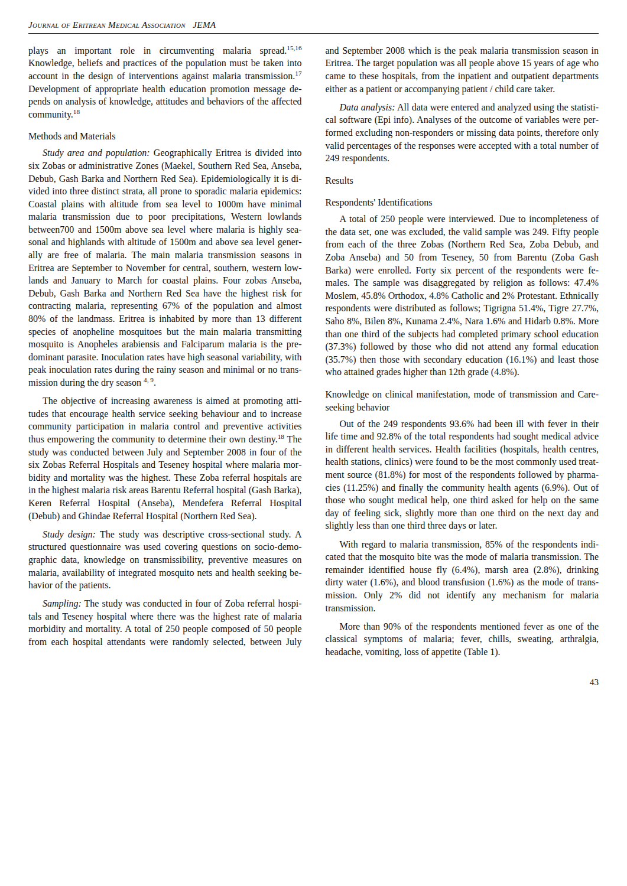Journal of Eritrean Medical Association JEMA
plays an important role in circumventing malaria spread.15,16 Knowledge, beliefs and practices of the population must be taken into account in the design of interventions against malaria transmission.17 Development of appropriate health education promotion message depends on analysis of knowledge, attitudes and behaviors of the affected community.18
Methods and Materials
Study area and population: Geographically Eritrea is divided into six Zobas or administrative Zones (Maekel, Southern Red Sea, Anseba, Debub, Gash Barka and Northern Red Sea). Epidemiologically it is divided into three distinct strata, all prone to sporadic malaria epidemics: Coastal plains with altitude from sea level to 1000m have minimal malaria transmission due to poor precipitations, Western lowlands between700 and 1500m above sea level where malaria is highly seasonal and highlands with altitude of 1500m and above sea level generally are free of malaria. The main malaria transmission seasons in Eritrea are September to November for central, southern, western lowlands and January to March for coastal plains. Four zobas Anseba, Debub, Gash Barka and Northern Red Sea have the highest risk for contracting malaria, representing 67% of the population and almost 80% of the landmass. Eritrea is inhabited by more than 13 different species of anopheline mosquitoes but the main malaria transmitting mosquito is Anopheles arabiensis and Falciparum malaria is the predominant parasite. Inoculation rates have high seasonal variability, with peak inoculation rates during the rainy season and minimal or no transmission during the dry season 4, 9.
The objective of increasing awareness is aimed at promoting attitudes that encourage health service seeking behaviour and to increase community participation in malaria control and preventive activities thus empowering the community to determine their own destiny.18 The study was conducted between July and September 2008 in four of the six Zobas Referral Hospitals and Teseney hospital where malaria morbidity and mortality was the highest. These Zoba referral hospitals are in the highest malaria risk areas Barentu Referral hospital (Gash Barka), Keren Referral Hospital (Anseba), Mendefera Referral Hospital (Debub) and Ghindae Referral Hospital (Northern Red Sea).
Study design: The study was descriptive cross-sectional study. A structured questionnaire was used covering questions on socio-demographic data, knowledge on transmissibility, preventive measures on malaria, availability of integrated mosquito nets and health seeking behavior of the patients.
Sampling: The study was conducted in four of Zoba referral hospitals and Teseney hospital where there was the highest rate of malaria morbidity and mortality. A total of 250 people composed of 50 people from each hospital attendants were randomly selected, between July and September 2008 which is the peak malaria transmission season in Eritrea. The target population was all people above 15 years of age who came to these hospitals, from the inpatient and outpatient departments either as a patient or accompanying patient / child care taker.
Data analysis: All data were entered and analyzed using the statistical software (Epi info). Analyses of the outcome of variables were performed excluding non-responders or missing data points, therefore only valid percentages of the responses were accepted with a total number of 249 respondents.
Results
Respondents' Identifications
A total of 250 people were interviewed. Due to incompleteness of the data set, one was excluded, the valid sample was 249. Fifty people from each of the three Zobas (Northern Red Sea, Zoba Debub, and Zoba Anseba) and 50 from Teseney, 50 from Barentu (Zoba Gash Barka) were enrolled. Forty six percent of the respondents were females. The sample was disaggregated by religion as follows: 47.4% Moslem, 45.8% Orthodox, 4.8% Catholic and 2% Protestant. Ethnically respondents were distributed as follows; Tigrigna 51.4%, Tigre 27.7%, Saho 8%, Bilen 8%, Kunama 2.4%, Nara 1.6% and Hidarb 0.8%. More than one third of the subjects had completed primary school education (37.3%) followed by those who did not attend any formal education (35.7%) then those with secondary education (16.1%) and least those who attained grades higher than 12th grade (4.8%).
Knowledge on clinical manifestation, mode of transmission and Care-seeking behavior
Out of the 249 respondents 93.6% had been ill with fever in their life time and 92.8% of the total respondents had sought medical advice in different health services. Health facilities (hospitals, health centres, health stations, clinics) were found to be the most commonly used treatment source (81.8%) for most of the respondents followed by pharmacies (11.25%) and finally the community health agents (6.9%). Out of those who sought medical help, one third asked for help on the same day of feeling sick, slightly more than one third on the next day and slightly less than one third three days or later.
With regard to malaria transmission, 85% of the respondents indicated that the mosquito bite was the mode of malaria transmission. The remainder identified house fly (6.4%), marsh area (2.8%), drinking dirty water (1.6%), and blood transfusion (1.6%) as the mode of transmission. Only 2% did not identify any mechanism for malaria transmission.
More than 90% of the respondents mentioned fever as one of the classical symptoms of malaria; fever, chills, sweating, arthralgia, headache, vomiting, loss of appetite (Table 1).
43